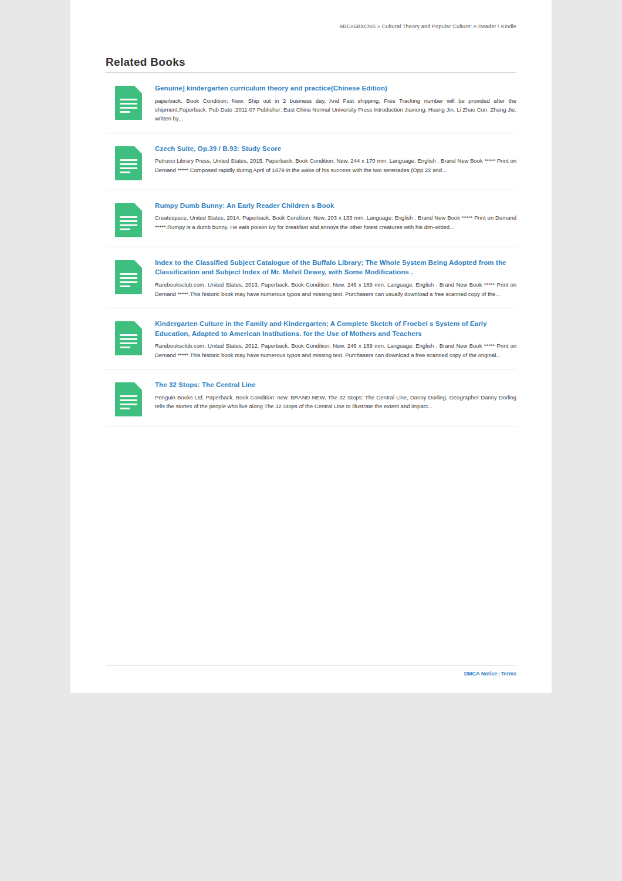8BEA5BXCNS » Cultural Theory and Popular Culture: A Reader \ Kindle
Related Books
Genuine] kindergarten curriculum theory and practice(Chinese Edition)
paperback. Book Condition: New. Ship out in 2 business day, And Fast shipping, Free Tracking number will be provided after the shipment.Paperback. Pub Date :2011-07 Publisher: East China Normal University Press Introduction Jiaxiong. Huang Jin. Li Zhao Cun. Zhang Jie. written by...
Czech Suite, Op.39 / B.93: Study Score
Petrucci Library Press, United States, 2015. Paperback. Book Condition: New. 244 x 170 mm. Language: English . Brand New Book ***** Print on Demand *****.Composed rapidly during April of 1879 in the wake of his success with the two serenades (Opp.22 and...
Rumpy Dumb Bunny: An Early Reader Children s Book
Createspace, United States, 2014. Paperback. Book Condition: New. 203 x 133 mm. Language: English . Brand New Book ***** Print on Demand *****.Rumpy is a dumb bunny. He eats poison ivy for breakfast and annoys the other forest creatures with his dim-witted...
Index to the Classified Subject Catalogue of the Buffalo Library; The Whole System Being Adopted from the Classification and Subject Index of Mr. Melvil Dewey, with Some Modifications .
Rarebooksclub.com, United States, 2013. Paperback. Book Condition: New. 246 x 189 mm. Language: English . Brand New Book ***** Print on Demand *****.This historic book may have numerous typos and missing text. Purchasers can usually download a free scanned copy of the...
Kindergarten Culture in the Family and Kindergarten; A Complete Sketch of Froebel s System of Early Education, Adapted to American Institutions. for the Use of Mothers and Teachers
Rarebooksclub.com, United States, 2012. Paperback. Book Condition: New. 246 x 189 mm. Language: English . Brand New Book ***** Print on Demand *****.This historic book may have numerous typos and missing text. Purchasers can download a free scanned copy of the original...
The 32 Stops: The Central Line
Penguin Books Ltd. Paperback. Book Condition: new. BRAND NEW, The 32 Stops: The Central Line, Danny Dorling, Geographer Danny Dorling tells the stories of the people who live along The 32 Stops of the Central Line to illustrate the extent and impact...
DMCA Notice|Terms